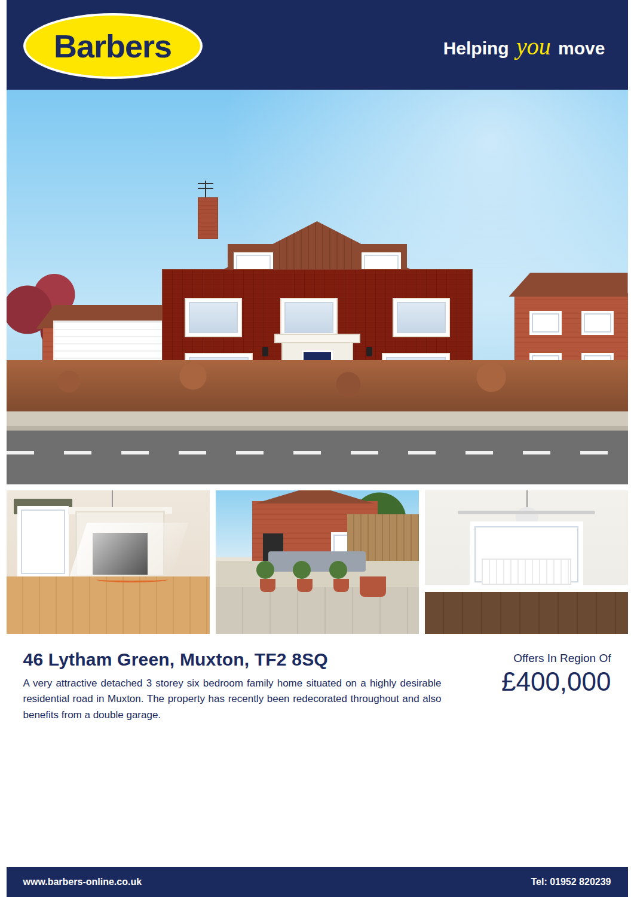Barbers
Helping you move
46 Lytham Green, Muxton, TF2 8SQ
A very attractive detached 3 storey six bedroom family home situated on a highly desirable residential road in Muxton. The property has recently been redecorated throughout and also benefits from a double garage.
Offers In Region Of
£400,000
www.barbers-online.co.uk Tel: 01952 820239